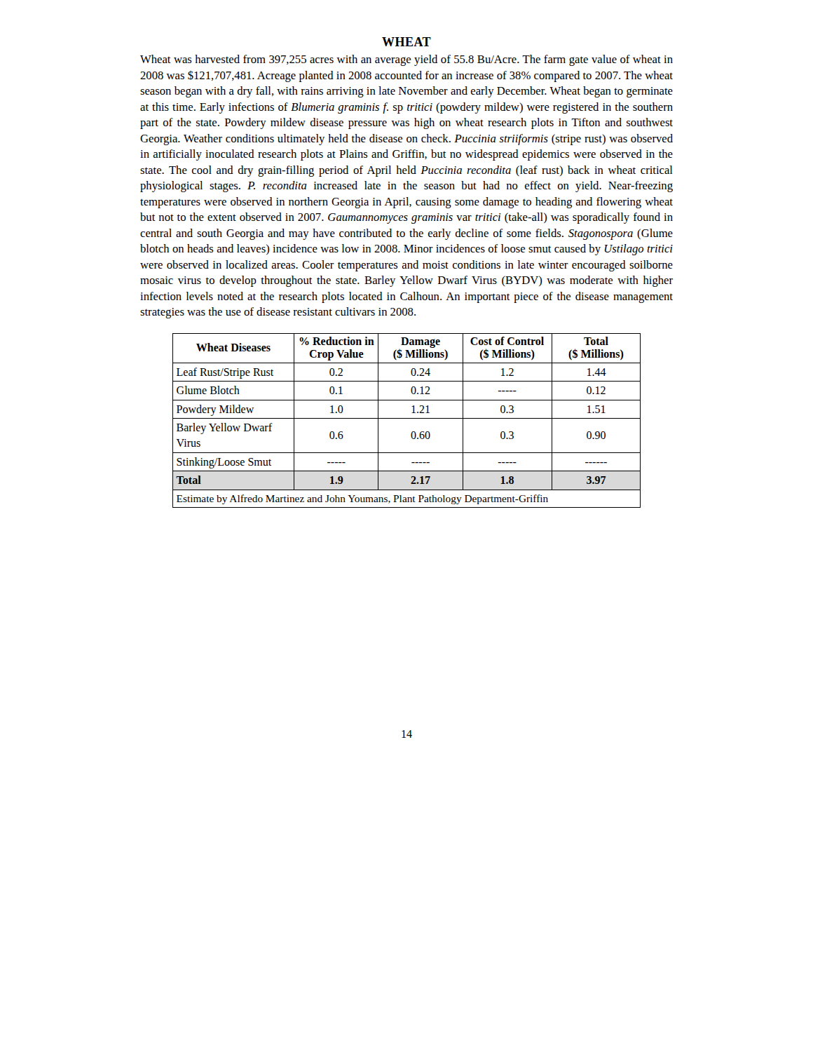WHEAT
Wheat was harvested from 397,255 acres with an average yield of 55.8 Bu/Acre. The farm gate value of wheat in 2008 was $121,707,481. Acreage planted in 2008 accounted for an increase of 38% compared to 2007. The wheat season began with a dry fall, with rains arriving in late November and early December. Wheat began to germinate at this time. Early infections of Blumeria graminis f. sp tritici (powdery mildew) were registered in the southern part of the state. Powdery mildew disease pressure was high on wheat research plots in Tifton and southwest Georgia. Weather conditions ultimately held the disease on check. Puccinia striiformis (stripe rust) was observed in artificially inoculated research plots at Plains and Griffin, but no widespread epidemics were observed in the state. The cool and dry grain-filling period of April held Puccinia recondita (leaf rust) back in wheat critical physiological stages. P. recondita increased late in the season but had no effect on yield. Near-freezing temperatures were observed in northern Georgia in April, causing some damage to heading and flowering wheat but not to the extent observed in 2007. Gaumannomyces graminis var tritici (take-all) was sporadically found in central and south Georgia and may have contributed to the early decline of some fields. Stagonospora (Glume blotch on heads and leaves) incidence was low in 2008. Minor incidences of loose smut caused by Ustilago tritici were observed in localized areas. Cooler temperatures and moist conditions in late winter encouraged soilborne mosaic virus to develop throughout the state. Barley Yellow Dwarf Virus (BYDV) was moderate with higher infection levels noted at the research plots located in Calhoun. An important piece of the disease management strategies was the use of disease resistant cultivars in 2008.
| Wheat Diseases | % Reduction in Crop Value | Damage ($ Millions) | Cost of Control ($ Millions) | Total ($ Millions) |
| --- | --- | --- | --- | --- |
| Leaf Rust/Stripe Rust | 0.2 | 0.24 | 1.2 | 1.44 |
| Glume Blotch | 0.1 | 0.12 | ----- | 0.12 |
| Powdery Mildew | 1.0 | 1.21 | 0.3 | 1.51 |
| Barley Yellow Dwarf Virus | 0.6 | 0.60 | 0.3 | 0.90 |
| Stinking/Loose Smut | ----- | ----- | ----- | ------ |
| Total | 1.9 | 2.17 | 1.8 | 3.97 |
| Estimate by Alfredo Martinez and John Youmans, Plant Pathology Department-Griffin |
14